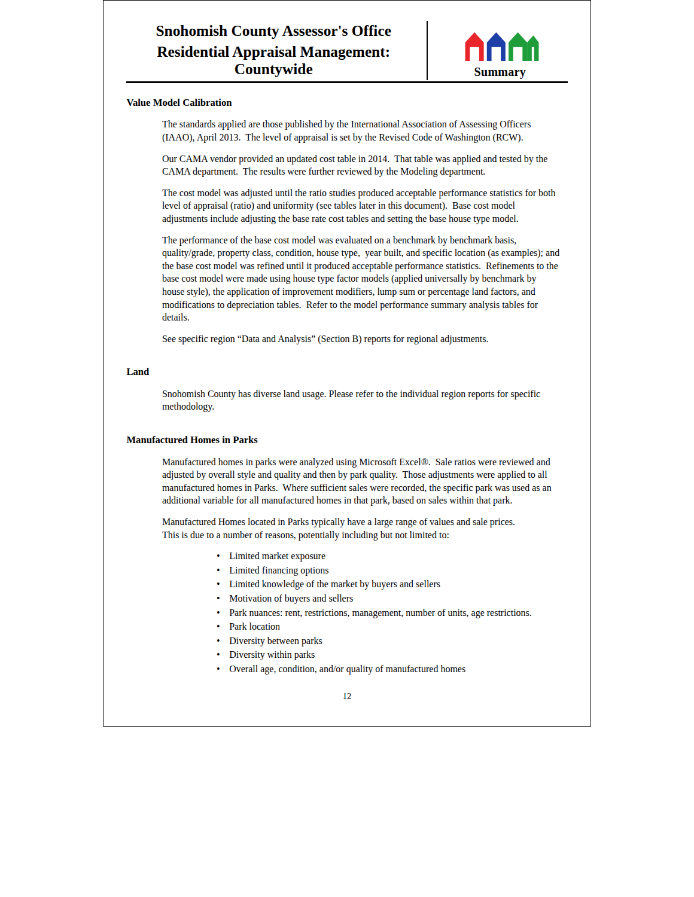Snohomish County Assessor's Office
Residential Appraisal Management: Countywide
Summary
Value Model Calibration
The standards applied are those published by the International Association of Assessing Officers (IAAO), April 2013. The level of appraisal is set by the Revised Code of Washington (RCW).
Our CAMA vendor provided an updated cost table in 2014. That table was applied and tested by the CAMA department. The results were further reviewed by the Modeling department.
The cost model was adjusted until the ratio studies produced acceptable performance statistics for both level of appraisal (ratio) and uniformity (see tables later in this document). Base cost model adjustments include adjusting the base rate cost tables and setting the base house type model.
The performance of the base cost model was evaluated on a benchmark by benchmark basis, quality/grade, property class, condition, house type, year built, and specific location (as examples); and the base cost model was refined until it produced acceptable performance statistics. Refinements to the base cost model were made using house type factor models (applied universally by benchmark by house style), the application of improvement modifiers, lump sum or percentage land factors, and modifications to depreciation tables. Refer to the model performance summary analysis tables for details.
See specific region “Data and Analysis” (Section B) reports for regional adjustments.
Land
Snohomish County has diverse land usage. Please refer to the individual region reports for specific methodology.
Manufactured Homes in Parks
Manufactured homes in parks were analyzed using Microsoft Excel®. Sale ratios were reviewed and adjusted by overall style and quality and then by park quality. Those adjustments were applied to all manufactured homes in Parks. Where sufficient sales were recorded, the specific park was used as an additional variable for all manufactured homes in that park, based on sales within that park.
Manufactured Homes located in Parks typically have a large range of values and sale prices.
This is due to a number of reasons, potentially including but not limited to:
Limited market exposure
Limited financing options
Limited knowledge of the market by buyers and sellers
Motivation of buyers and sellers
Park nuances: rent, restrictions, management, number of units, age restrictions.
Park location
Diversity between parks
Diversity within parks
Overall age, condition, and/or quality of manufactured homes
12